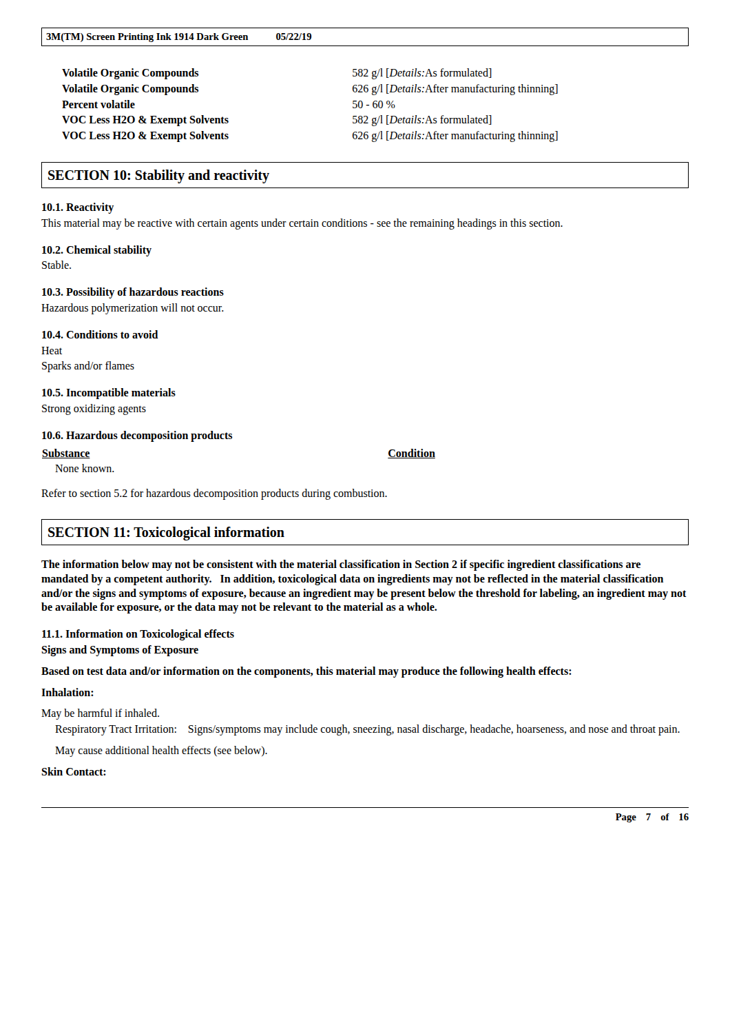3M(TM) Screen Printing Ink 1914 Dark Green05/22/19
| Volatile Organic Compounds | 582 g/l [ Details: As formulated] |
| Volatile Organic Compounds | 626 g/l [ Details: After manufacturing thinning] |
| Percent volatile | 50 - 60 % |
| VOC Less H2O & Exempt Solvents | 582 g/l [ Details: As formulated] |
| VOC Less H2O & Exempt Solvents | 626 g/l [ Details: After manufacturing thinning] |
SECTION 10: Stability and reactivity
10.1. Reactivity
This material may be reactive with certain agents under certain conditions - see the remaining headings in this section.
10.2. Chemical stability
Stable.
10.3. Possibility of hazardous reactions
Hazardous polymerization will not occur.
10.4. Conditions to avoid
Heat
Sparks and/or flames
10.5. Incompatible materials
Strong oxidizing agents
10.6. Hazardous decomposition products
| Substance | Condition |
| --- | --- |
| None known. | |
Refer to section 5.2 for hazardous decomposition products during combustion.
SECTION 11: Toxicological information
The information below may not be consistent with the material classification in Section 2 if specific ingredient classifications are mandated by a competent authority. In addition, toxicological data on ingredients may not be reflected in the material classification and/or the signs and symptoms of exposure, because an ingredient may be present below the threshold for labeling, an ingredient may not be available for exposure, or the data may not be relevant to the material as a whole.
11.1. Information on Toxicological effects
Signs and Symptoms of Exposure
Based on test data and/or information on the components, this material may produce the following health effects:
Inhalation:
May be harmful if inhaled.
Respiratory Tract Irritation: Signs/symptoms may include cough, sneezing, nasal discharge, headache, hoarseness, and nose and throat pain.
May cause additional health effects (see below).
Skin Contact:
Page7 of 16